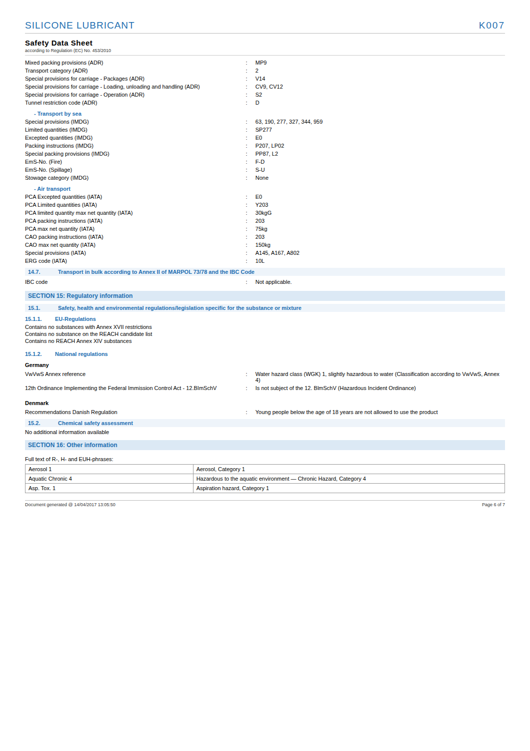SILICONE LUBRICANT K007
Safety Data Sheet
according to Regulation (EC) No. 453/2010
| Mixed packing provisions (ADR) | : | MP9 |
| Transport category (ADR) | : | 2 |
| Special provisions for carriage - Packages (ADR) | : | V14 |
| Special provisions for carriage - Loading, unloading and handling (ADR) | : | CV9, CV12 |
| Special provisions for carriage - Operation (ADR) | : | S2 |
| Tunnel restriction code (ADR) | : | D |
- Transport by sea
| Special provisions (IMDG) | : | 63, 190, 277, 327, 344, 959 |
| Limited quantities (IMDG) | : | SP277 |
| Excepted quantities (IMDG) | : | E0 |
| Packing instructions (IMDG) | : | P207, LP02 |
| Special packing provisions (IMDG) | : | PP87, L2 |
| EmS-No. (Fire) | : | F-D |
| EmS-No. (Spillage) | : | S-U |
| Stowage category (IMDG) | : | None |
- Air transport
| PCA Excepted quantities (IATA) | : | E0 |
| PCA Limited quantities (IATA) | : | Y203 |
| PCA limited quantity max net quantity (IATA) | : | 30kgG |
| PCA packing instructions (IATA) | : | 203 |
| PCA max net quantity (IATA) | : | 75kg |
| CAO packing instructions (IATA) | : | 203 |
| CAO max net quantity (IATA) | : | 150kg |
| Special provisions (IATA) | : | A145, A167, A802 |
| ERG code (IATA) | : | 10L |
14.7. Transport in bulk according to Annex II of MARPOL 73/78 and the IBC Code
| IBC code | : | Not applicable. |
SECTION 15: Regulatory information
15.1. Safety, health and environmental regulations/legislation specific for the substance or mixture
15.1.1. EU-Regulations
Contains no substances with Annex XVII restrictions
Contains no substance on the REACH candidate list
Contains no REACH Annex XIV substances
15.1.2. National regulations
Germany
| VwVwS Annex reference | : | Water hazard class (WGK) 1, slightly hazardous to water (Classification according to VwVwS, Annex 4) |
| 12th Ordinance Implementing the Federal Immission Control Act - 12.BImSchV | : | Is not subject of the 12. BlmSchV (Hazardous Incident Ordinance) |
Denmark
| Recommendations Danish Regulation | : | Young people below the age of 18 years are not allowed to use the product |
15.2. Chemical safety assessment
No additional information available
SECTION 16: Other information
Full text of R-, H- and EUH-phrases:
| Aerosol 1 | Aerosol, Category 1 |
| Aquatic Chronic 4 | Hazardous to the aquatic environment — Chronic Hazard, Category 4 |
| Asp. Tox. 1 | Aspiration hazard, Category 1 |
Document generated @ 14/04/2017 13:05:50 Page 6 of 7